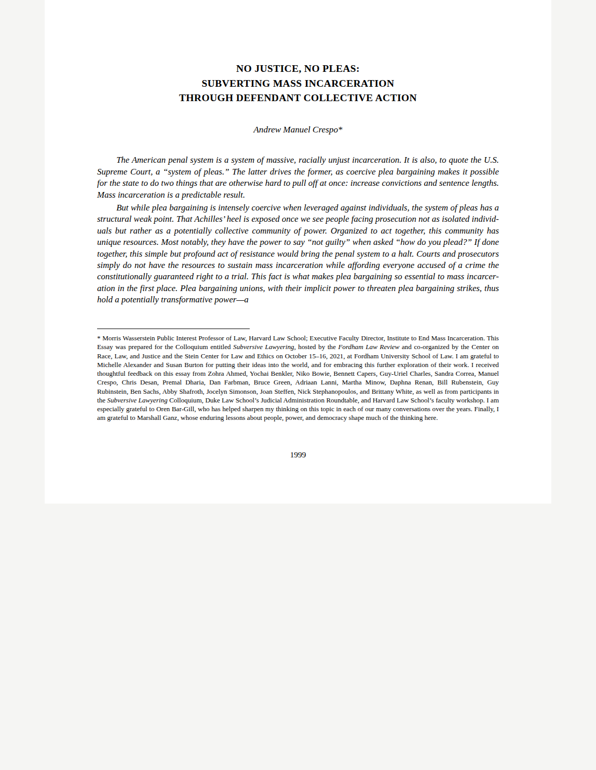No Justice, No Pleas:
Subverting Mass Incarceration
Through Defendant Collective Action
Andrew Manuel Crespo*
The American penal system is a system of massive, racially unjust incarceration. It is also, to quote the U.S. Supreme Court, a “system of pleas.” The latter drives the former, as coercive plea bargaining makes it possible for the state to do two things that are otherwise hard to pull off at once: increase convictions and sentence lengths. Mass incarceration is a predictable result.
But while plea bargaining is intensely coercive when leveraged against individuals, the system of pleas has a structural weak point. That Achilles’ heel is exposed once we see people facing prosecution not as isolated individuals but rather as a potentially collective community of power. Organized to act together, this community has unique resources. Most notably, they have the power to say “not guilty” when asked “how do you plead?” If done together, this simple but profound act of resistance would bring the penal system to a halt. Courts and prosecutors simply do not have the resources to sustain mass incarceration while affording everyone accused of a crime the constitutionally guaranteed right to a trial. This fact is what makes plea bargaining so essential to mass incarceration in the first place. Plea bargaining unions, with their implicit power to threaten plea bargaining strikes, thus hold a potentially transformative power—a
* Morris Wasserstein Public Interest Professor of Law, Harvard Law School; Executive Faculty Director, Institute to End Mass Incarceration. This Essay was prepared for the Colloquium entitled Subversive Lawyering, hosted by the Fordham Law Review and co-organized by the Center on Race, Law, and Justice and the Stein Center for Law and Ethics on October 15–16, 2021, at Fordham University School of Law. I am grateful to Michelle Alexander and Susan Burton for putting their ideas into the world, and for embracing this further exploration of their work. I received thoughtful feedback on this essay from Zohra Ahmed, Yochai Benkler, Niko Bowie, Bennett Capers, Guy-Uriel Charles, Sandra Correa, Manuel Crespo, Chris Desan, Premal Dharia, Dan Farbman, Bruce Green, Adriaan Lanni, Martha Minow, Daphna Renan, Bill Rubenstein, Guy Rubinstein, Ben Sachs, Abby Shafroth, Jocelyn Simonson, Joan Steffen, Nick Stephanopoulos, and Brittany White, as well as from participants in the Subversive Lawyering Colloquium, Duke Law School’s Judicial Administration Roundtable, and Harvard Law School’s faculty workshop. I am especially grateful to Oren Bar-Gill, who has helped sharpen my thinking on this topic in each of our many conversations over the years. Finally, I am grateful to Marshall Ganz, whose enduring lessons about people, power, and democracy shape much of the thinking here.
1999